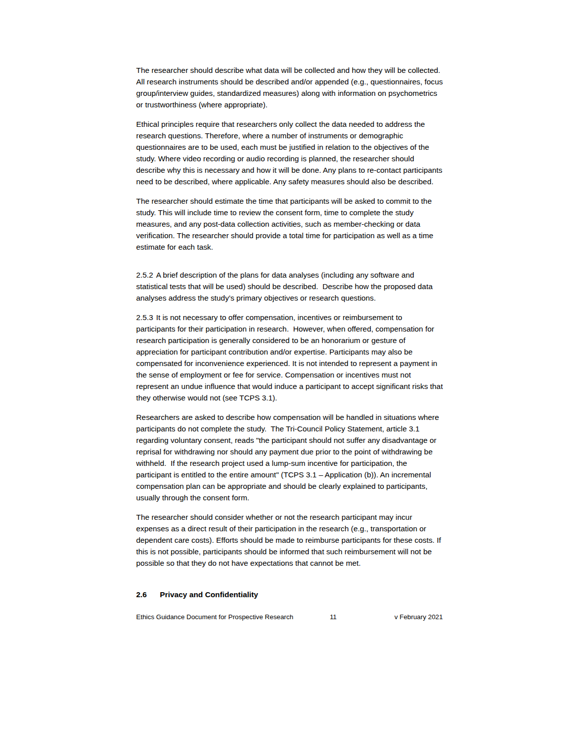The researcher should describe what data will be collected and how they will be collected. All research instruments should be described and/or appended (e.g., questionnaires, focus group/interview guides, standardized measures) along with information on psychometrics or trustworthiness (where appropriate).
Ethical principles require that researchers only collect the data needed to address the research questions. Therefore, where a number of instruments or demographic questionnaires are to be used, each must be justified in relation to the objectives of the study. Where video recording or audio recording is planned, the researcher should describe why this is necessary and how it will be done. Any plans to re-contact participants need to be described, where applicable. Any safety measures should also be described.
The researcher should estimate the time that participants will be asked to commit to the study. This will include time to review the consent form, time to complete the study measures, and any post-data collection activities, such as member-checking or data verification. The researcher should provide a total time for participation as well as a time estimate for each task.
2.5.2 A brief description of the plans for data analyses (including any software and statistical tests that will be used) should be described. Describe how the proposed data analyses address the study’s primary objectives or research questions.
2.5.3 It is not necessary to offer compensation, incentives or reimbursement to participants for their participation in research. However, when offered, compensation for research participation is generally considered to be an honorarium or gesture of appreciation for participant contribution and/or expertise. Participants may also be compensated for inconvenience experienced. It is not intended to represent a payment in the sense of employment or fee for service. Compensation or incentives must not represent an undue influence that would induce a participant to accept significant risks that they otherwise would not (see TCPS 3.1).
Researchers are asked to describe how compensation will be handled in situations where participants do not complete the study. The Tri-Council Policy Statement, article 3.1 regarding voluntary consent, reads "the participant should not suffer any disadvantage or reprisal for withdrawing nor should any payment due prior to the point of withdrawing be withheld. If the research project used a lump-sum incentive for participation, the participant is entitled to the entire amount" (TCPS 3.1 – Application (b)). An incremental compensation plan can be appropriate and should be clearly explained to participants, usually through the consent form.
The researcher should consider whether or not the research participant may incur expenses as a direct result of their participation in the research (e.g., transportation or dependent care costs). Efforts should be made to reimburse participants for these costs. If this is not possible, participants should be informed that such reimbursement will not be possible so that they do not have expectations that cannot be met.
2.6 Privacy and Confidentiality
Ethics Guidance Document for Prospective Research 11 v February 2021